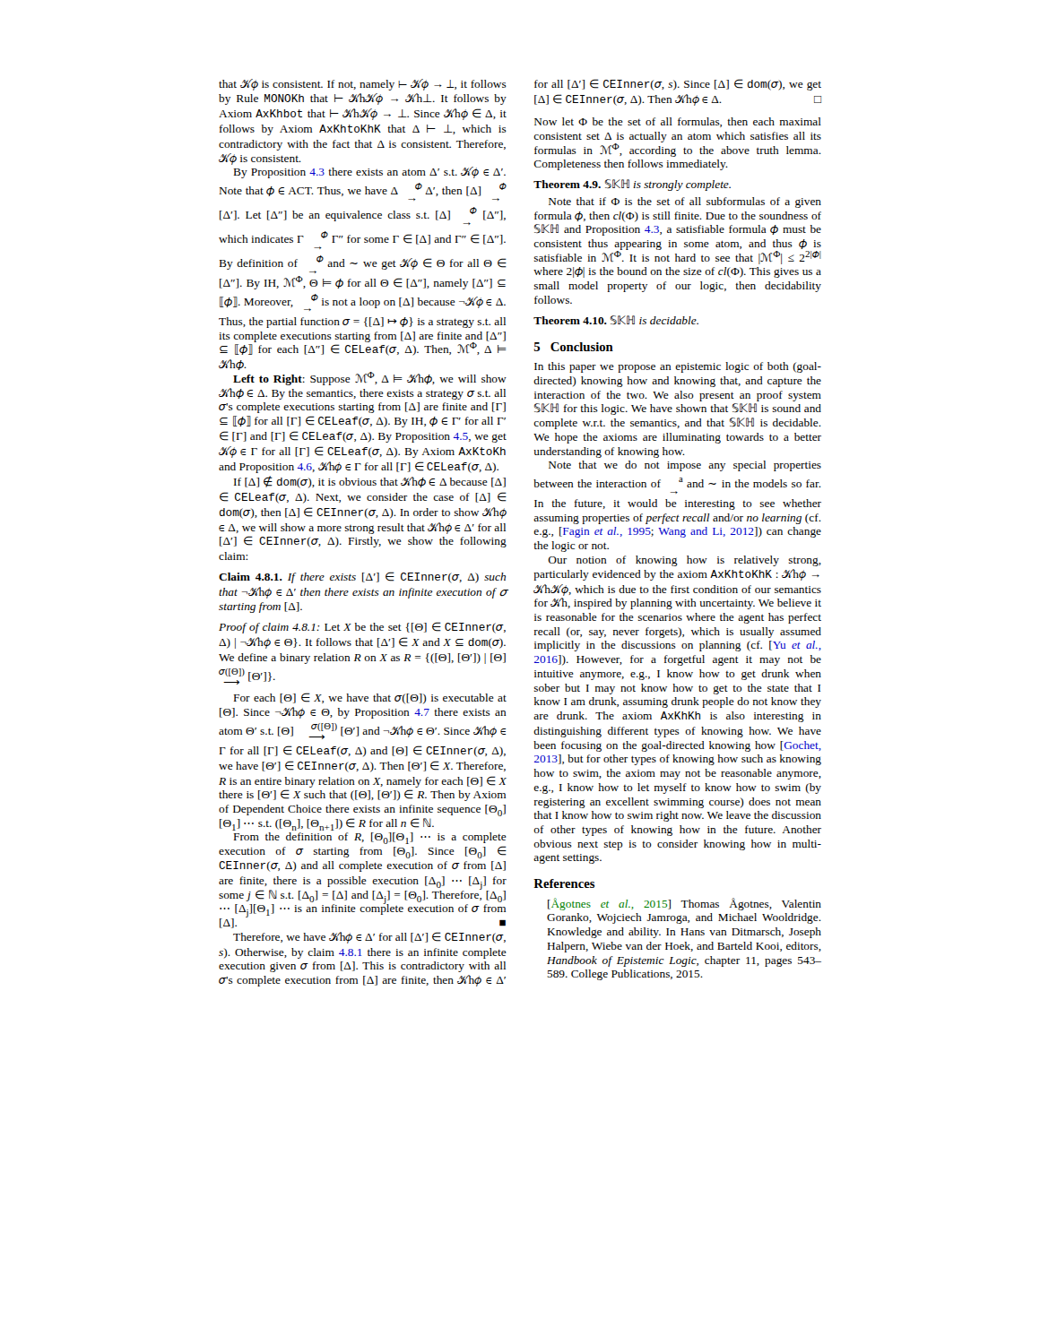that 𝒦𝜙 is consistent. If not, namely ⊢ 𝒦𝜙 → ⊥, it follows by Rule MONOKh that ⊢ 𝒦h𝒦𝜙 → 𝒦h⊥. It follows by Axiom AxKhbot that ⊢ 𝒦h𝒦𝜙 → ⊥. Since 𝒦h𝜙 ∈ Δ, it follows by Axiom AxKhtoKhK that Δ ⊢ ⊥, which is contradictory with the fact that Δ is consistent. Therefore, 𝒦𝜙 is consistent.
By Proposition 4.3 there exists an atom Δ′ s.t. 𝒦𝜙 ∈ Δ′. Note that 𝜙 ∈ ACT. Thus, we have Δ 𝜙
→ Δ′, then [Δ] 𝜙
→ [Δ′]. Let [Δ″] be an equivalence class s.t. [Δ] 𝜙
→ [Δ″], which indicates Γ 𝜙
→ Γ″ for some Γ ∈ [Δ] and Γ″ ∈ [Δ″]. By definition of 𝜙
→ and ∼ we get 𝒦𝜙 ∈ Θ for all Θ ∈ [Δ″]. By IH, ℳΦ, Θ ⊨ 𝜙 for all Θ ∈ [Δ″], namely [Δ″] ⊆ ⟦𝜙⟧. Moreover, 𝜙
→ is not a loop on [Δ] because ¬𝒦𝜙 ∈ Δ. Thus, the partial function 𝜎 = {[Δ] ↦ 𝜙} is a strategy s.t. all its complete executions starting from [Δ] are finite and [Δ″] ⊆ ⟦𝜙⟧ for each [Δ″] ∈ CELeaf(𝜎, Δ). Then, ℳΦ, Δ ⊨ 𝒦h𝜙.
Left to Right: Suppose ℳΦ, Δ ⊨ 𝒦h𝜙, we will show 𝒦h𝜙 ∈ Δ. By the semantics, there exists a strategy 𝜎 s.t. all 𝜎's complete executions starting from [Δ] are finite and [Γ] ⊆ ⟦𝜙⟧ for all [Γ] ∈ CELeaf(𝜎, Δ). By IH, 𝜙 ∈ Γ′ for all Γ′ ∈ [Γ] and [Γ] ∈ CELeaf(𝜎, Δ). By Proposition 4.5, we get 𝒦𝜙 ∈ Γ for all [Γ] ∈ CELeaf(𝜎, Δ). By Axiom AxKtoKh and Proposition 4.6, 𝒦h𝜙 ∈ Γ for all [Γ] ∈ CELeaf(𝜎, Δ).
If [Δ] ∉ dom(𝜎), it is obvious that 𝒦h𝜙 ∈ Δ because [Δ] ∈ CELeaf(𝜎, Δ). Next, we consider the case of [Δ] ∈ dom(𝜎), then [Δ] ∈ CEInner(𝜎, Δ). In order to show 𝒦h𝜙 ∈ Δ, we will show a more strong result that 𝒦h𝜙 ∈ Δ′ for all [Δ′] ∈ CEInner(𝜎, Δ). Firstly, we show the following claim:
Claim 4.8.1. If there exists [Δ′] ∈ CEInner(𝜎, Δ) such that ¬𝒦h𝜙 ∈ Δ′ then there exists an infinite execution of 𝜎 starting from [Δ].
Proof of claim 4.8.1: Let X be the set {[Θ] ∈ CEInner(𝜎, Δ) | ¬𝒦h𝜙 ∈ Θ}. It follows that [Δ′] ∈ X and X ⊆ dom(𝜎). We define a binary relation R on X as R = {([Θ], [Θ′]) | [Θ] 𝜎([Θ])
⟶ [Θ′]}.
For each [Θ] ∈ X, we have that 𝜎([Θ]) is executable at [Θ]. Since ¬𝒦h𝜙 ∈ Θ, by Proposition 4.7 there exists an atom Θ′ s.t. [Θ] 𝜎([Θ])
⟶ [Θ′] and ¬𝒦h𝜙 ∈ Θ′. Since 𝒦h𝜙 ∈ Γ for all [Γ] ∈ CELeaf(𝜎, Δ) and [Θ] ∈ CEInner(𝜎, Δ), we have [Θ′] ∈ CEInner(𝜎, Δ). Then [Θ′] ∈ X. Therefore, R is an entire binary relation on X, namely for each [Θ] ∈ X there is [Θ′] ∈ X such that ([Θ], [Θ′]) ∈ R. Then by Axiom of Dependent Choice there exists an infinite sequence [Θ0][Θ1] ⋯ s.t. ([Θn], [Θn+1]) ∈ R for all n ∈ ℕ.
From the definition of R, [Θ0][Θ1] ⋯ is a complete execution of 𝜎 starting from [Θ0]. Since [Θ0] ∈ CEInner(𝜎, Δ) and all complete execution of 𝜎 from [Δ] are finite, there is a possible execution [Δ0] ⋯ [Δj] for some j ∈ ℕ s.t. [Δ0] = [Δ] and [Δj] = [Θ0]. Therefore, [Δ0] ⋯ [Δj][Θ1] ⋯ is an infinite complete execution of 𝜎 from [Δ]. ■
Therefore, we have 𝒦h𝜙 ∈ Δ′ for all [Δ′] ∈ CEInner(𝜎, s). Otherwise, by claim 4.8.1 there is an infinite complete execution given 𝜎 from [Δ]. This is contradictory with all 𝜎's complete execution from [Δ] are finite, then 𝒦h𝜙 ∈ Δ′ for all [Δ′] ∈ CEInner(𝜎, s). Since [Δ] ∈ dom(𝜎), we get [Δ] ∈ CEInner(𝜎, Δ). Then 𝒦h𝜙 ∈ Δ. □
Now let Φ be the set of all formulas, then each maximal consistent set Δ is actually an atom which satisfies all its formulas in ℳΦ, according to the above truth lemma. Completeness then follows immediately.
Theorem 4.9. 𝕊𝕂ℍ is strongly complete.
Note that if Φ is the set of all subformulas of a given formula 𝜙, then cl(Φ) is still finite. Due to the soundness of 𝕊𝕂ℍ and Proposition 4.3, a satisfiable formula 𝜙 must be consistent thus appearing in some atom, and thus 𝜙 is satisfiable in ℳΦ. It is not hard to see that |ℳΦ| ≤ 22|𝜙| where 2|𝜙| is the bound on the size of cl(Φ). This gives us a small model property of our logic, then decidability follows.
Theorem 4.10. 𝕊𝕂ℍ is decidable.
5 Conclusion
In this paper we propose an epistemic logic of both (goal-directed) knowing how and knowing that, and capture the interaction of the two. We also present an proof system 𝕊𝕂ℍ for this logic. We have shown that 𝕊𝕂ℍ is sound and complete w.r.t. the semantics, and that 𝕊𝕂ℍ is decidable. We hope the axioms are illuminating towards to a better understanding of knowing how.
Note that we do not impose any special properties between the interaction of a
→ and ∼ in the models so far. In the future, it would be interesting to see whether assuming properties of perfect recall and/or no learning (cf. e.g., [Fagin et al., 1995; Wang and Li, 2012]) can change the logic or not.
Our notion of knowing how is relatively strong, particularly evidenced by the axiom AxKhtoKhK : 𝒦h𝜙 → 𝒦h𝒦𝜙, which is due to the first condition of our semantics for 𝒦h, inspired by planning with uncertainty. We believe it is reasonable for the scenarios where the agent has perfect recall (or, say, never forgets), which is usually assumed implicitly in the discussions on planning (cf. [Yu et al., 2016]). However, for a forgetful agent it may not be intuitive anymore, e.g., I know how to get drunk when sober but I may not know how to get to the state that I know I am drunk, assuming drunk people do not know they are drunk. The axiom AxKhKh is also interesting in distinguishing different types of knowing how. We have been focusing on the goal-directed knowing how [Gochet, 2013], but for other types of knowing how such as knowing how to swim, the axiom may not be reasonable anymore, e.g., I know how to let myself to know how to swim (by registering an excellent swimming course) does not mean that I know how to swim right now. We leave the discussion of other types of knowing how in the future. Another obvious next step is to consider knowing how in multi-agent settings.
References
[Ågotnes et al., 2015] Thomas Ågotnes, Valentin Goranko, Wojciech Jamroga, and Michael Wooldridge. Knowledge and ability. In Hans van Ditmarsch, Joseph Halpern, Wiebe van der Hoek, and Barteld Kooi, editors, Handbook of Epistemic Logic, chapter 11, pages 543–589. College Publications, 2015.